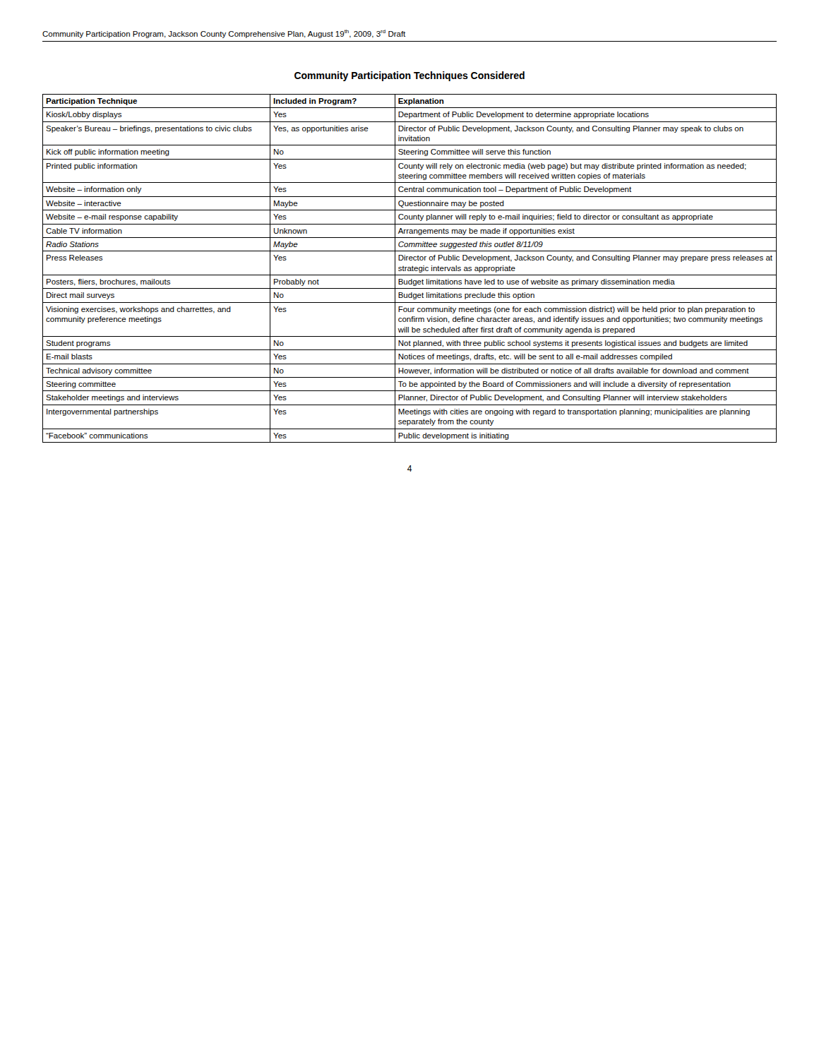Community Participation Program, Jackson County Comprehensive Plan, August 19th, 2009, 3rd Draft
Community Participation Techniques Considered
| Participation Technique | Included in Program? | Explanation |
| --- | --- | --- |
| Kiosk/Lobby displays | Yes | Department of Public Development to determine appropriate locations |
| Speaker’s Bureau – briefings, presentations to civic clubs | Yes, as opportunities arise | Director of Public Development, Jackson County, and Consulting Planner may speak to clubs on invitation |
| Kick off public information meeting | No | Steering Committee will serve this function |
| Printed public information | Yes | County will rely on electronic media (web page) but may distribute printed information as needed; steering committee members will received written copies of materials |
| Website – information only | Yes | Central communication tool – Department of Public Development |
| Website – interactive | Maybe | Questionnaire may be posted |
| Website – e-mail response capability | Yes | County planner will reply to e-mail inquiries; field to director or consultant as appropriate |
| Cable TV information | Unknown | Arrangements may be made if opportunities exist |
| Radio Stations | Maybe | Committee suggested this outlet 8/11/09 |
| Press Releases | Yes | Director of Public Development, Jackson County, and Consulting Planner may prepare press releases at strategic intervals as appropriate |
| Posters, fliers, brochures, mailouts | Probably not | Budget limitations have led to use of website as primary dissemination media |
| Direct mail surveys | No | Budget limitations preclude this option |
| Visioning exercises, workshops and charrettes, and community preference meetings | Yes | Four community meetings (one for each commission district) will be held prior to plan preparation to confirm vision, define character areas, and identify issues and opportunities; two community meetings will be scheduled after first draft of community agenda is prepared |
| Student programs | No | Not planned, with three public school systems it presents logistical issues and budgets are limited |
| E-mail blasts | Yes | Notices of meetings, drafts, etc. will be sent to all e-mail addresses compiled |
| Technical advisory committee | No | However, information will be distributed or notice of all drafts available for download and comment |
| Steering committee | Yes | To be appointed by the Board of Commissioners and will include a diversity of representation |
| Stakeholder meetings and interviews | Yes | Planner, Director of Public Development, and Consulting Planner will interview stakeholders |
| Intergovernmental partnerships | Yes | Meetings with cities are ongoing with regard to transportation planning; municipalities are planning separately from the county |
| “Facebook” communications | Yes | Public development is initiating |
4